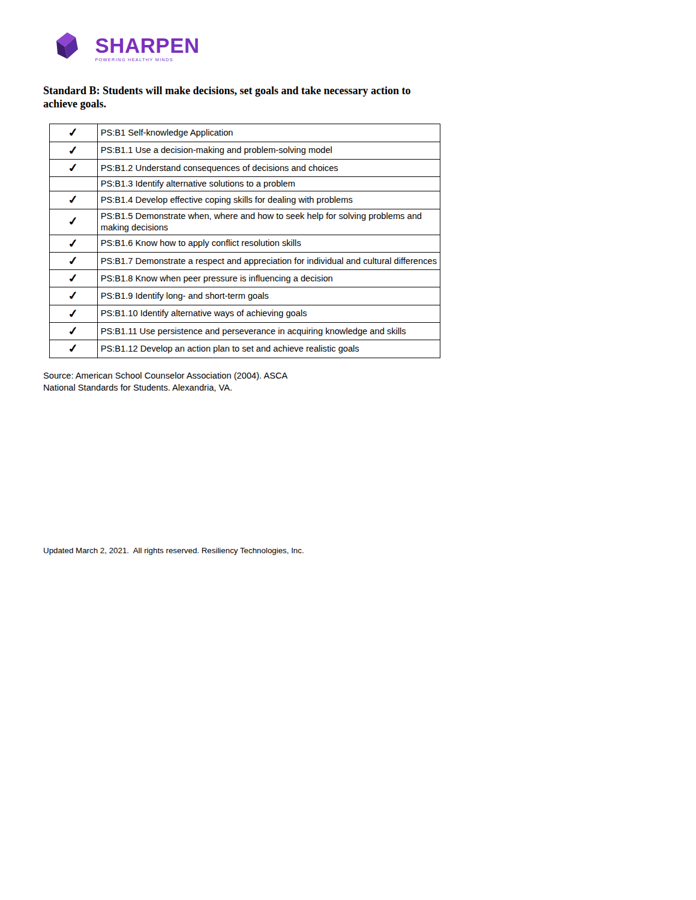SHARPEN
POWERING HEALTHY MINDS
Standard B: Students will make decisions, set goals and take necessary action to achieve goals.
| ✓ | PS:B1 Self-knowledge Application |
| ✓ | PS:B1.1 Use a decision-making and problem-solving model |
| ✓ | PS:B1.2 Understand consequences of decisions and choices |
| | PS:B1.3 Identify alternative solutions to a problem |
| ✓ | PS:B1.4 Develop effective coping skills for dealing with problems |
| ✓ | PS:B1.5 Demonstrate when, where and how to seek help for solving problems and making decisions |
| ✓ | PS:B1.6 Know how to apply conflict resolution skills |
| ✓ | PS:B1.7 Demonstrate a respect and appreciation for individual and cultural differences |
| ✓ | PS:B1.8 Know when peer pressure is influencing a decision |
| ✓ | PS:B1.9 Identify long- and short-term goals |
| ✓ | PS:B1.10 Identify alternative ways of achieving goals |
| ✓ | PS:B1.11 Use persistence and perseverance in acquiring knowledge and skills |
| ✓ | PS:B1.12 Develop an action plan to set and achieve realistic goals |
Source: American School Counselor Association (2004). ASCA
National Standards for Students. Alexandria, VA.
Updated March 2, 2021. All rights reserved. Resiliency Technologies, Inc.